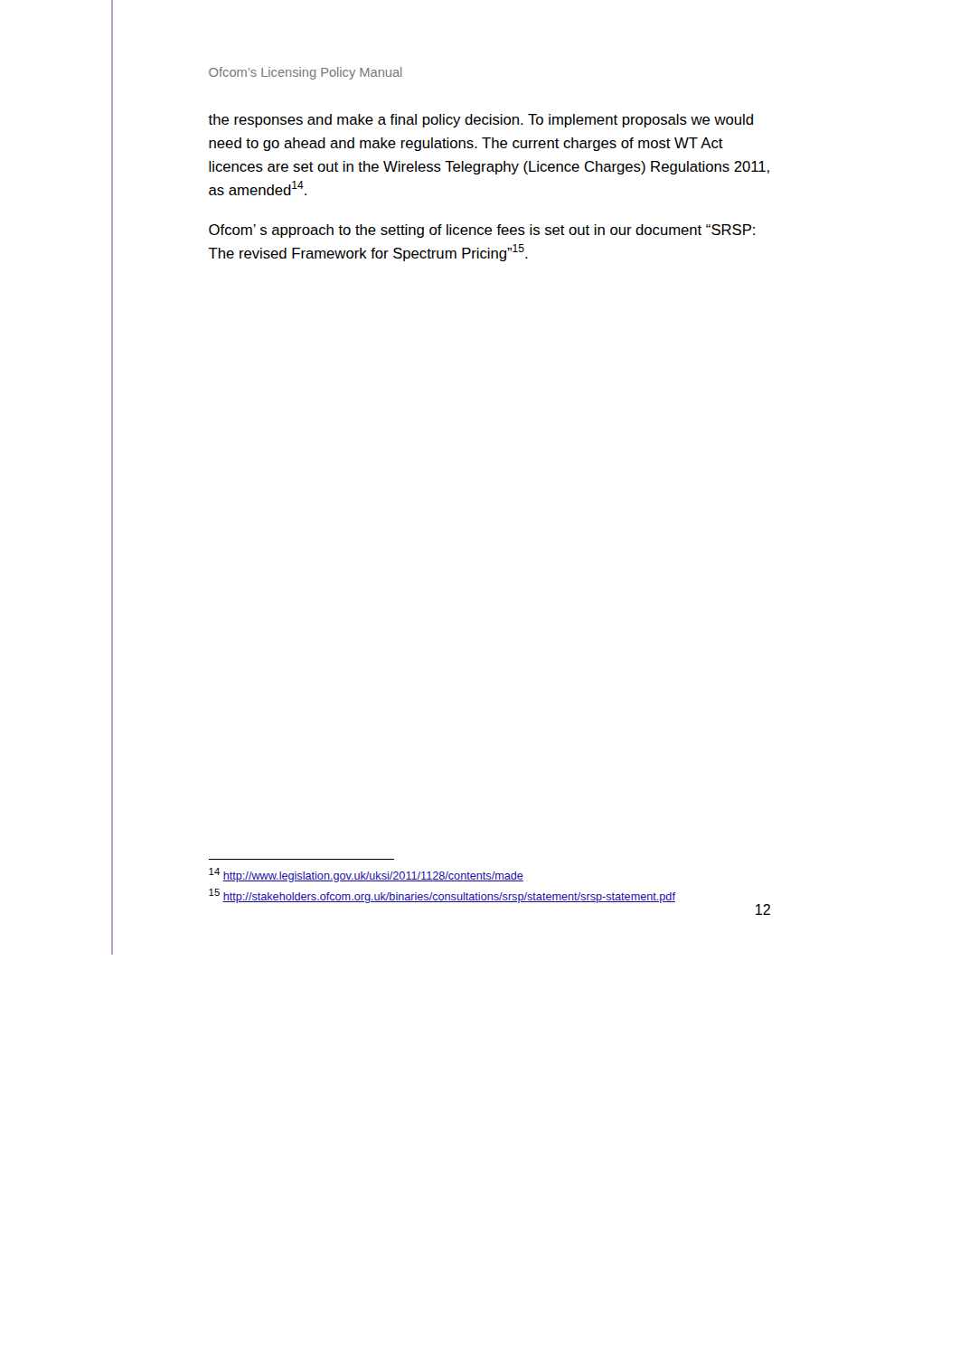Ofcom’s Licensing Policy Manual
the responses and make a final policy decision. To implement proposals we would need to go ahead and make regulations. The current charges of most WT Act licences are set out in the Wireless Telegraphy (Licence Charges) Regulations 2011, as amended14.
Ofcom’ s approach to the setting of licence fees is set out in our document “SRSP: The revised Framework for Spectrum Pricing”15.
14 http://www.legislation.gov.uk/uksi/2011/1128/contents/made
15 http://stakeholders.ofcom.org.uk/binaries/consultations/srsp/statement/srsp-statement.pdf
12